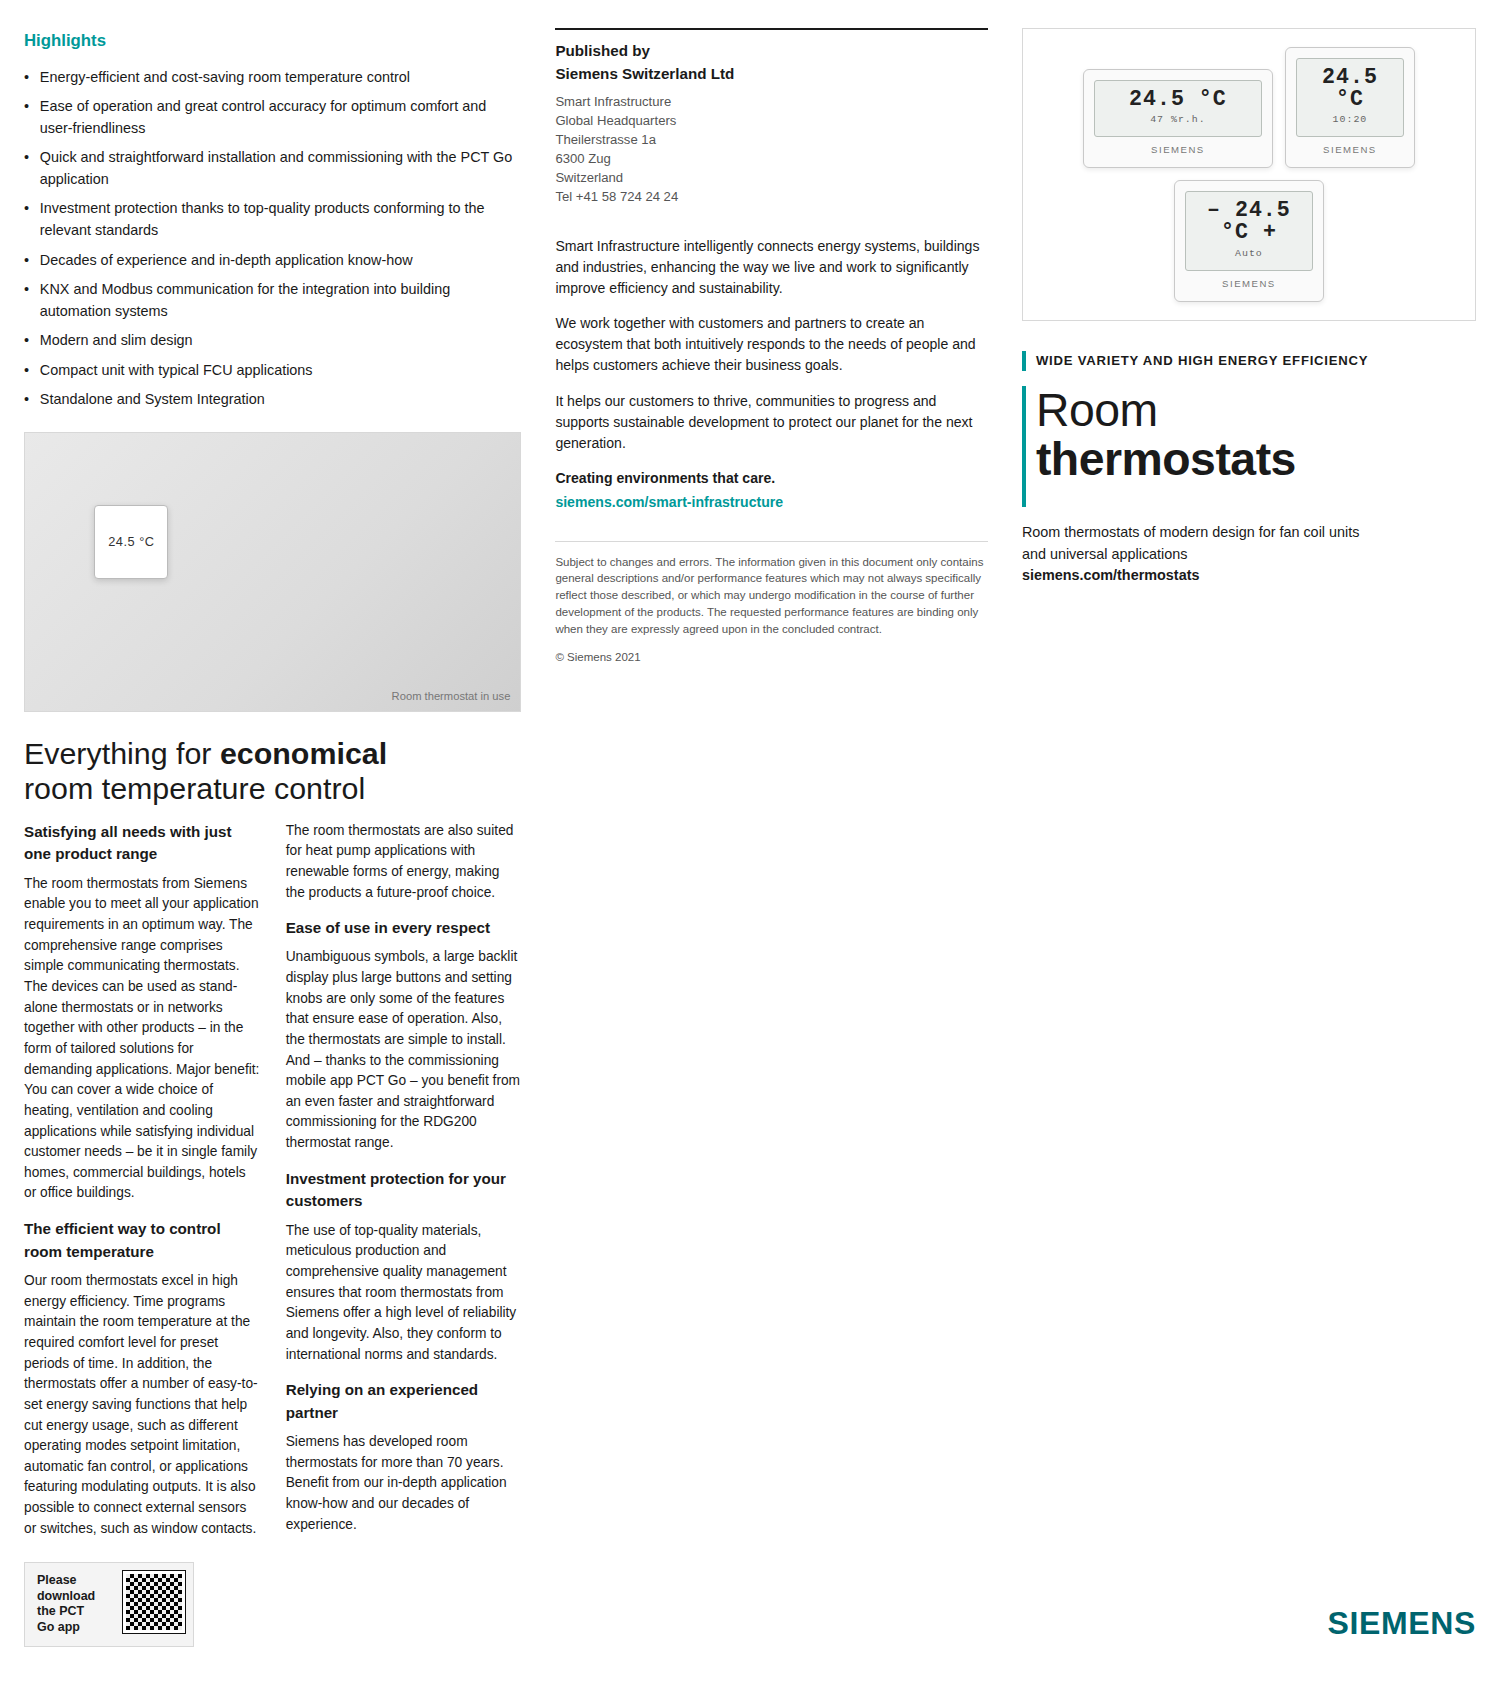Highlights
Energy-efficient and cost-saving room temperature control
Ease of operation and great control accuracy for optimum comfort and user-friendliness
Quick and straightforward installation and commissioning with the PCT Go application
Investment protection thanks to top-quality products conforming to the relevant standards
Decades of experience and in-depth application know-how
KNX and Modbus communication for the integration into building automation systems
Modern and slim design
Compact unit with typical FCU applications
Standalone and System Integration
24.5 °C
Room thermostat in use
Everything for economical
room temperature control
Satisfying all needs with just one product range
The room thermostats from Siemens enable you to meet all your application requirements in an optimum way. The comprehensive range comprises simple communicating thermostats. The devices can be used as stand-alone thermostats or in networks together with other products – in the form of tailored solutions for demanding applications. Major benefit: You can cover a wide choice of heating, ventilation and cooling applications while satisfying individual customer needs – be it in single family homes, commercial buildings, hotels or office buildings.
The efficient way to control room temperature
Our room thermostats excel in high energy efficiency. Time programs maintain the room temperature at the required comfort level for preset periods of time. In addition, the thermostats offer a number of easy-to-set energy saving functions that help cut energy usage, such as different operating modes setpoint limitation, automatic fan control, or applications featuring modulating outputs. It is also possible to connect external sensors or switches, such as window contacts. The room thermostats are also suited for heat pump applications with renewable forms of energy, making the products a future-proof choice.
Ease of use in every respect
Unambiguous symbols, a large backlit display plus large buttons and setting knobs are only some of the features that ensure ease of operation. Also, the thermostats are simple to install. And – thanks to the commissioning mobile app PCT Go – you benefit from an even faster and straightforward commissioning for the RDG200 thermostat range.
Investment protection for your customers
The use of top-quality materials, meticulous production and comprehensive quality management ensures that room thermostats from Siemens offer a high level of reliability and longevity. Also, they conform to international norms and standards.
Relying on an experienced partner
Siemens has developed room thermostats for more than 70 years. Benefit from our in-depth application know-how and our decades of experience.
Please download the PCT Go app
Published by
Siemens Switzerland Ltd
Smart Infrastructure
Global Headquarters
Theilerstrasse 1a
6300 Zug
Switzerland
Tel +41 58 724 24 24
Smart Infrastructure intelligently connects energy systems, buildings and industries, enhancing the way we live and work to significantly improve efficiency and sustainability.
We work together with customers and partners to create an ecosystem that both intuitively responds to the needs of people and helps customers achieve their business goals.
It helps our customers to thrive, communities to progress and supports sustainable development to protect our planet for the next generation.
Creating environments that care.
siemens.com/smart-infrastructure
Subject to changes and errors. The information given in this document only contains general descriptions and/or performance features which may not always specifically reflect those described, or which may undergo modification in the course of further development of the products. The requested performance features are binding only when they are expressly agreed upon in the concluded contract.
© Siemens 2021
24.5 °C 47 %r.h.
SIEMENS
24.5 °C 10:20
SIEMENS
– 24.5 °C + Auto
SIEMENS
Wide variety and high energy efficiency
Room
thermostats
Room thermostats of modern design for fan coil units
and universal applications
siemens.com/thermostats
SIEMENS